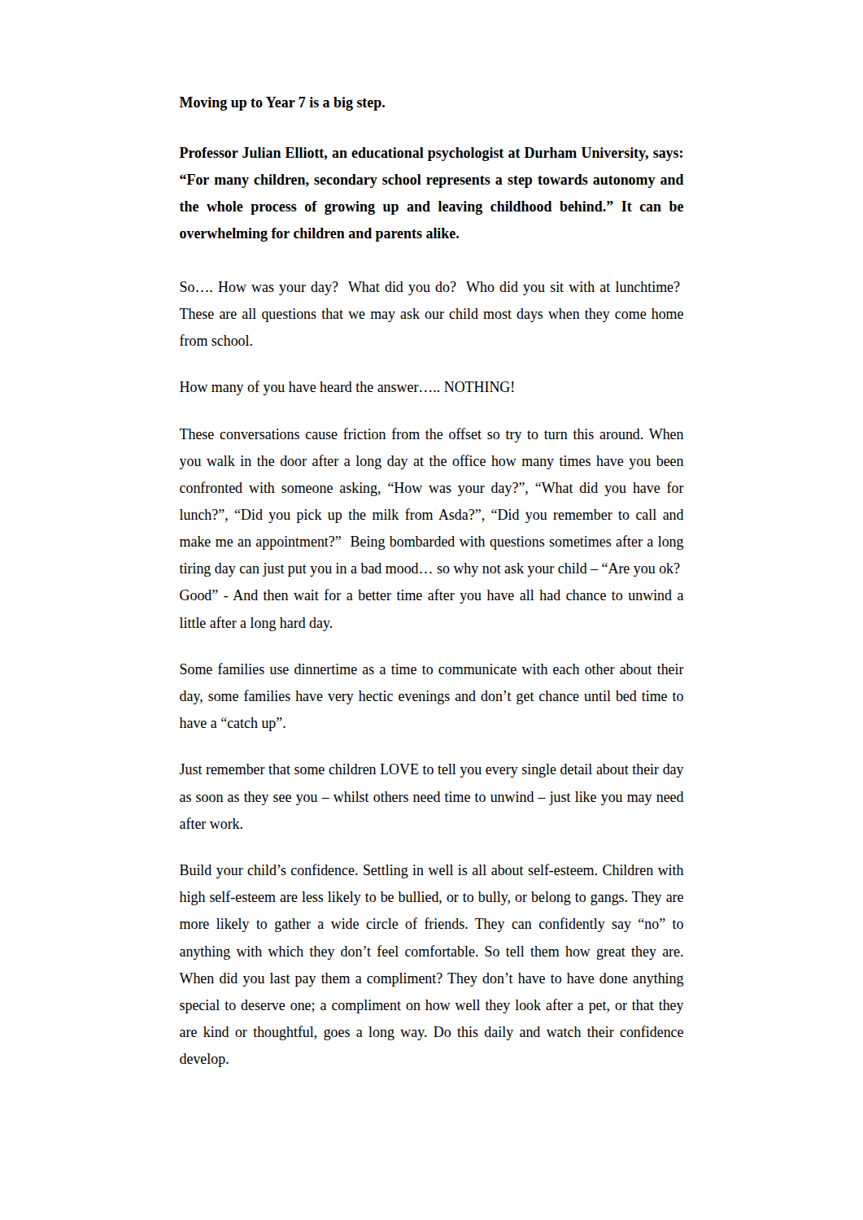Moving up to Year 7 is a big step.
Professor Julian Elliott, an educational psychologist at Durham University, says: “For many children, secondary school represents a step towards autonomy and the whole process of growing up and leaving childhood behind.” It can be overwhelming for children and parents alike.
So…. How was your day? What did you do? Who did you sit with at lunchtime? These are all questions that we may ask our child most days when they come home from school.
How many of you have heard the answer….. NOTHING!
These conversations cause friction from the offset so try to turn this around. When you walk in the door after a long day at the office how many times have you been confronted with someone asking, “How was your day?”, “What did you have for lunch?”, “Did you pick up the milk from Asda?”, “Did you remember to call and make me an appointment?” Being bombarded with questions sometimes after a long tiring day can just put you in a bad mood… so why not ask your child – “Are you ok? Good” - And then wait for a better time after you have all had chance to unwind a little after a long hard day.
Some families use dinnertime as a time to communicate with each other about their day, some families have very hectic evenings and don’t get chance until bed time to have a “catch up”.
Just remember that some children LOVE to tell you every single detail about their day as soon as they see you – whilst others need time to unwind – just like you may need after work.
Build your child’s confidence. Settling in well is all about self-esteem. Children with high self-esteem are less likely to be bullied, or to bully, or belong to gangs. They are more likely to gather a wide circle of friends. They can confidently say “no” to anything with which they don’t feel comfortable. So tell them how great they are. When did you last pay them a compliment? They don’t have to have done anything special to deserve one; a compliment on how well they look after a pet, or that they are kind or thoughtful, goes a long way. Do this daily and watch their confidence develop.